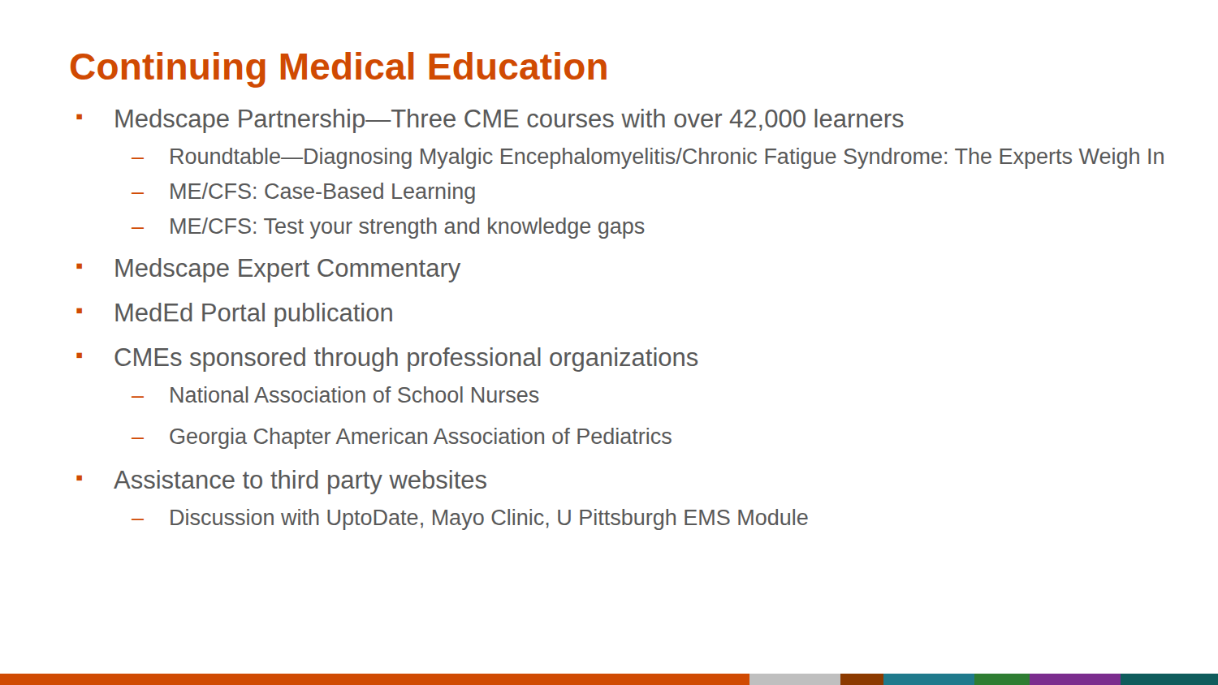Continuing Medical Education
Medscape Partnership—Three CME courses with over 42,000 learners
Roundtable—Diagnosing Myalgic Encephalomyelitis/Chronic Fatigue Syndrome: The Experts Weigh In
ME/CFS: Case-Based Learning
ME/CFS: Test your strength and knowledge gaps
Medscape Expert Commentary
MedEd Portal publication
CMEs sponsored through professional organizations
National Association of School Nurses
Georgia Chapter American Association of Pediatrics
Assistance to third party websites
Discussion with UptoDate, Mayo Clinic, U Pittsburgh EMS Module